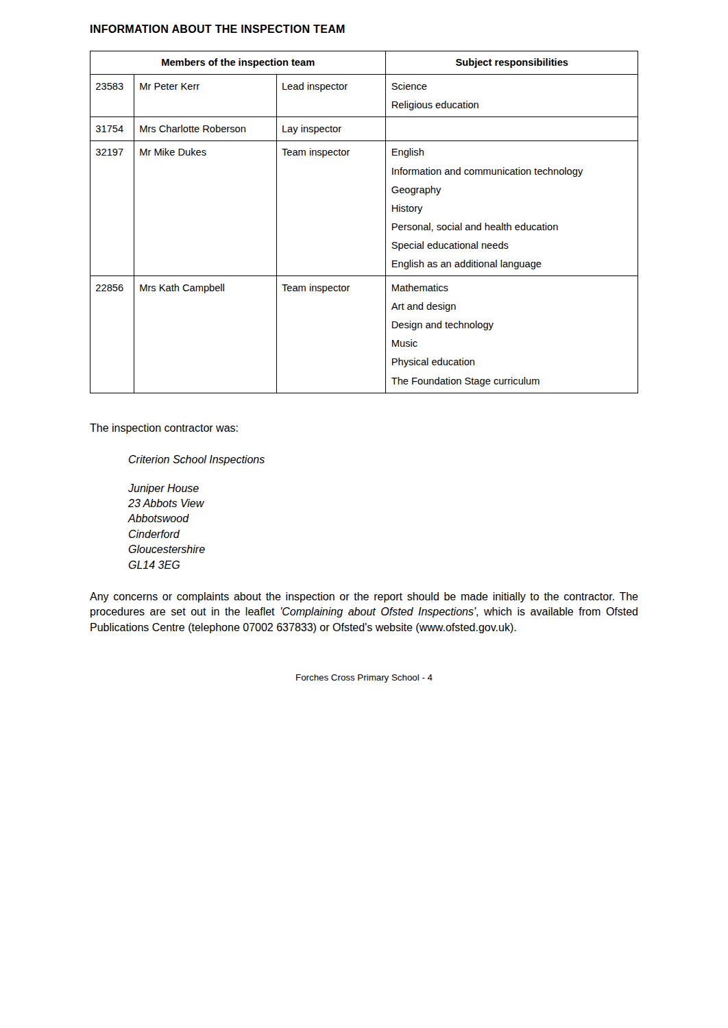INFORMATION ABOUT THE INSPECTION TEAM
| Members of the inspection team | Subject responsibilities |
| --- | --- |
| 23583 | Mr Peter Kerr | Lead inspector | Science Religious education |
| 31754 | Mrs Charlotte Roberson | Lay inspector | |
| 32197 | Mr Mike Dukes | Team inspector | English Information and communication technology Geography History Personal, social and health education Special educational needs English as an additional language |
| 22856 | Mrs Kath Campbell | Team inspector | Mathematics Art and design Design and technology Music Physical education The Foundation Stage curriculum |
The inspection contractor was:
Criterion School Inspections
Juniper House
23 Abbots View
Abbotswood
Cinderford
Gloucestershire
GL14 3EG
Any concerns or complaints about the inspection or the report should be made initially to the contractor. The procedures are set out in the leaflet 'Complaining about Ofsted Inspections', which is available from Ofsted Publications Centre (telephone 07002 637833) or Ofsted's website (www.ofsted.gov.uk).
Forches Cross Primary School - 4